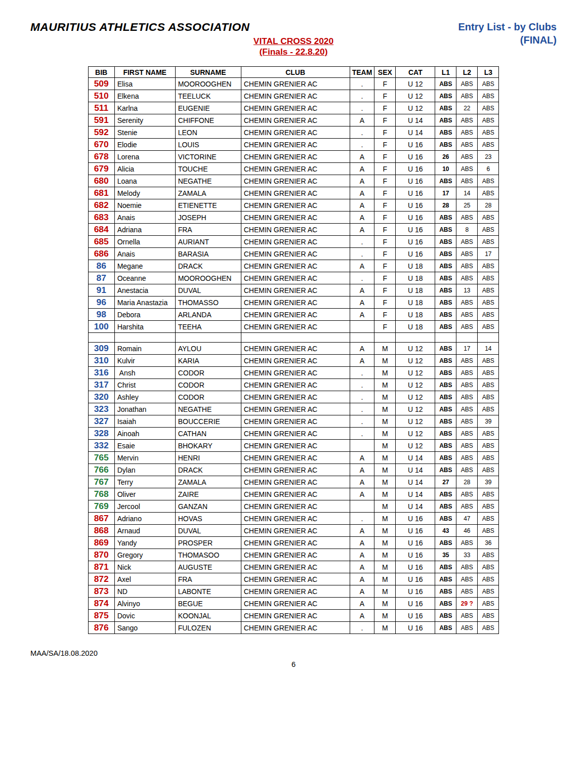MAURITIUS ATHLETICS ASSOCIATION
Entry List - by Clubs
(FINAL)
VITAL CROSS 2020
(Finals - 22.8.20)
| BIB | FIRST NAME | SURNAME | CLUB | TEAM | SEX | CAT | L1 | L2 | L3 |
| --- | --- | --- | --- | --- | --- | --- | --- | --- | --- |
| 509 | Elisa | MOOROOGHEN | CHEMIN GRENIER AC | . | F | U 12 | ABS | ABS | ABS |
| 510 | Elkena | TEELUCK | CHEMIN GRENIER AC | . | F | U 12 | ABS | ABS | ABS |
| 511 | Karlna | EUGENIE | CHEMIN GRENIER AC | . | F | U 12 | ABS | 22 | ABS |
| 591 | Serenity | CHIFFONE | CHEMIN GRENIER AC | A | F | U 14 | ABS | ABS | ABS |
| 592 | Stenie | LEON | CHEMIN GRENIER AC | . | F | U 14 | ABS | ABS | ABS |
| 670 | Elodie | LOUIS | CHEMIN GRENIER AC | . | F | U 16 | ABS | ABS | ABS |
| 678 | Lorena | VICTORINE | CHEMIN GRENIER AC | A | F | U 16 | 26 | ABS | 23 |
| 679 | Alicia | TOUCHE | CHEMIN GRENIER AC | A | F | U 16 | 10 | ABS | 6 |
| 680 | Loana | NEGATHE | CHEMIN GRENIER AC | A | F | U 16 | ABS | ABS | ABS |
| 681 | Melody | ZAMALA | CHEMIN GRENIER AC | A | F | U 16 | 17 | 14 | ABS |
| 682 | Noemie | ETIENETTE | CHEMIN GRENIER AC | A | F | U 16 | 28 | 25 | 28 |
| 683 | Anais | JOSEPH | CHEMIN GRENIER AC | A | F | U 16 | ABS | ABS | ABS |
| 684 | Adriana | FRA | CHEMIN GRENIER AC | A | F | U 16 | ABS | 8 | ABS |
| 685 | Ornella | AURIANT | CHEMIN GRENIER AC | . | F | U 16 | ABS | ABS | ABS |
| 686 | Anais | BARASIA | CHEMIN GRENIER AC | . | F | U 16 | ABS | ABS | 17 |
| 86 | Megane | DRACK | CHEMIN GRENIER AC | A | F | U 18 | ABS | ABS | ABS |
| 87 | Oceanne | MOOROOGHEN | CHEMIN GRENIER AC | . | F | U 18 | ABS | ABS | ABS |
| 91 | Anestacia | DUVAL | CHEMIN GRENIER AC | A | F | U 18 | ABS | 13 | ABS |
| 96 | Maria Anastazia | THOMASSO | CHEMIN GRENIER AC | A | F | U 18 | ABS | ABS | ABS |
| 98 | Debora | ARLANDA | CHEMIN GRENIER AC | A | F | U 18 | ABS | ABS | ABS |
| 100 | Harshita | TEEHA | CHEMIN GRENIER AC | | F | U 18 | ABS | ABS | ABS |
| 309 | Romain | AYLOU | CHEMIN GRENIER AC | A | M | U 12 | ABS | 17 | 14 |
| 310 | Kulvir | KARIA | CHEMIN GRENIER AC | A | M | U 12 | ABS | ABS | ABS |
| 316 | Ansh | CODOR | CHEMIN GRENIER AC | . | M | U 12 | ABS | ABS | ABS |
| 317 | Christ | CODOR | CHEMIN GRENIER AC | . | M | U 12 | ABS | ABS | ABS |
| 320 | Ashley | CODOR | CHEMIN GRENIER AC | . | M | U 12 | ABS | ABS | ABS |
| 323 | Jonathan | NEGATHE | CHEMIN GRENIER AC | . | M | U 12 | ABS | ABS | ABS |
| 327 | Isaiah | BOUCCERIE | CHEMIN GRENIER AC | . | M | U 12 | ABS | ABS | 39 |
| 328 | Ainoah | CATHAN | CHEMIN GRENIER AC | . | M | U 12 | ABS | ABS | ABS |
| 332 | Esaie | BHOKARY | CHEMIN GRENIER AC | | M | U 12 | ABS | ABS | ABS |
| 765 | Mervin | HENRI | CHEMIN GRENIER AC | A | M | U 14 | ABS | ABS | ABS |
| 766 | Dylan | DRACK | CHEMIN GRENIER AC | A | M | U 14 | ABS | ABS | ABS |
| 767 | Terry | ZAMALA | CHEMIN GRENIER AC | A | M | U 14 | 27 | 28 | 39 |
| 768 | Oliver | ZAIRE | CHEMIN GRENIER AC | A | M | U 14 | ABS | ABS | ABS |
| 769 | Jercool | GANZAN | CHEMIN GRENIER AC | | M | U 14 | ABS | ABS | ABS |
| 867 | Adriano | HOVAS | CHEMIN GRENIER AC | . | M | U 16 | ABS | 47 | ABS |
| 868 | Arnaud | DUVAL | CHEMIN GRENIER AC | A | M | U 16 | 43 | 46 | ABS |
| 869 | Yandy | PROSPER | CHEMIN GRENIER AC | A | M | U 16 | ABS | ABS | 36 |
| 870 | Gregory | THOMASOO | CHEMIN GRENIER AC | A | M | U 16 | 35 | 33 | ABS |
| 871 | Nick | AUGUSTE | CHEMIN GRENIER AC | A | M | U 16 | ABS | ABS | ABS |
| 872 | Axel | FRA | CHEMIN GRENIER AC | A | M | U 16 | ABS | ABS | ABS |
| 873 | ND | LABONTE | CHEMIN GRENIER AC | A | M | U 16 | ABS | ABS | ABS |
| 874 | Alvinyo | BEGUE | CHEMIN GRENIER AC | A | M | U 16 | ABS | 29 ? | ABS |
| 875 | Dovic | KOONJAL | CHEMIN GRENIER AC | A | M | U 16 | ABS | ABS | ABS |
| 876 | Sango | FULOZEN | CHEMIN GRENIER AC | . | M | U 16 | ABS | ABS | ABS |
MAA/SA/18.08.2020
6